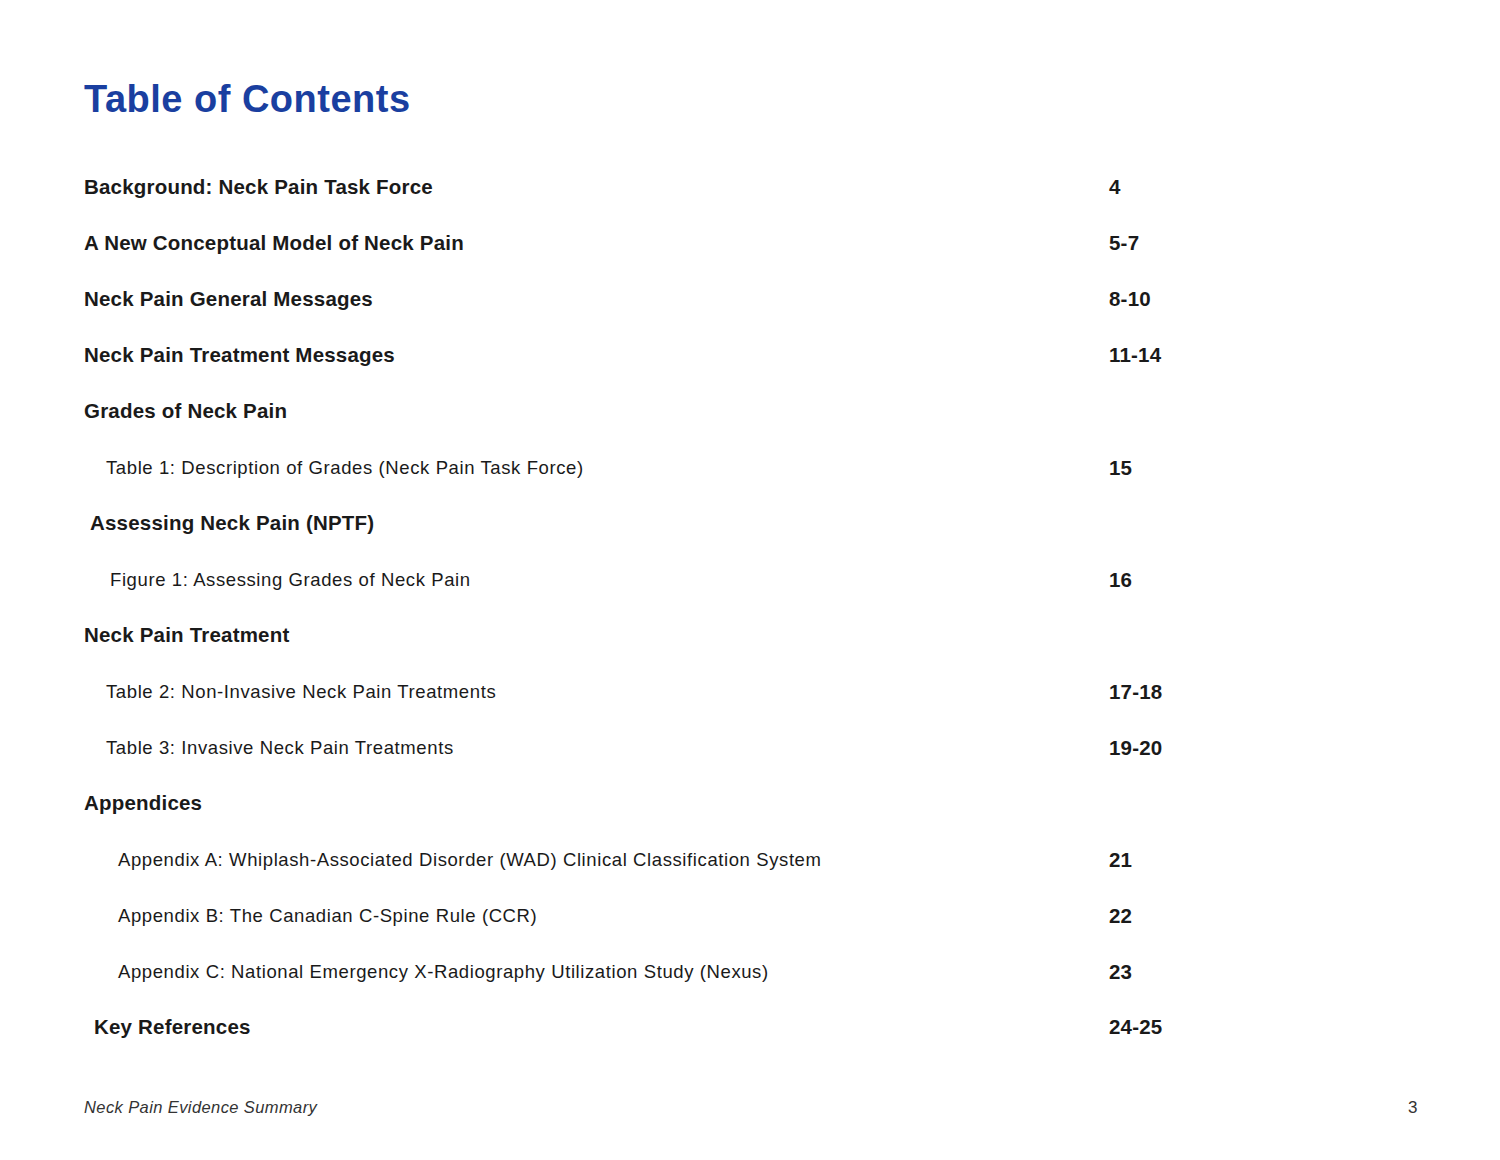Table of Contents
Background: Neck Pain Task Force 4
A New Conceptual Model of Neck Pain 5-7
Neck Pain General Messages 8-10
Neck Pain Treatment Messages 11-14
Grades of Neck Pain
Table 1: Description of Grades (Neck Pain Task Force) 15
Assessing Neck Pain (NPTF)
Figure 1: Assessing Grades of Neck Pain 16
Neck Pain Treatment
Table 2: Non-Invasive Neck Pain Treatments 17-18
Table 3: Invasive Neck Pain Treatments 19-20
Appendices
Appendix A: Whiplash-Associated Disorder (WAD) Clinical Classification System 21
Appendix B: The Canadian C-Spine Rule (CCR) 22
Appendix C: National Emergency X-Radiography Utilization Study (Nexus) 23
Key References 24-25
Neck Pain Evidence Summary
3